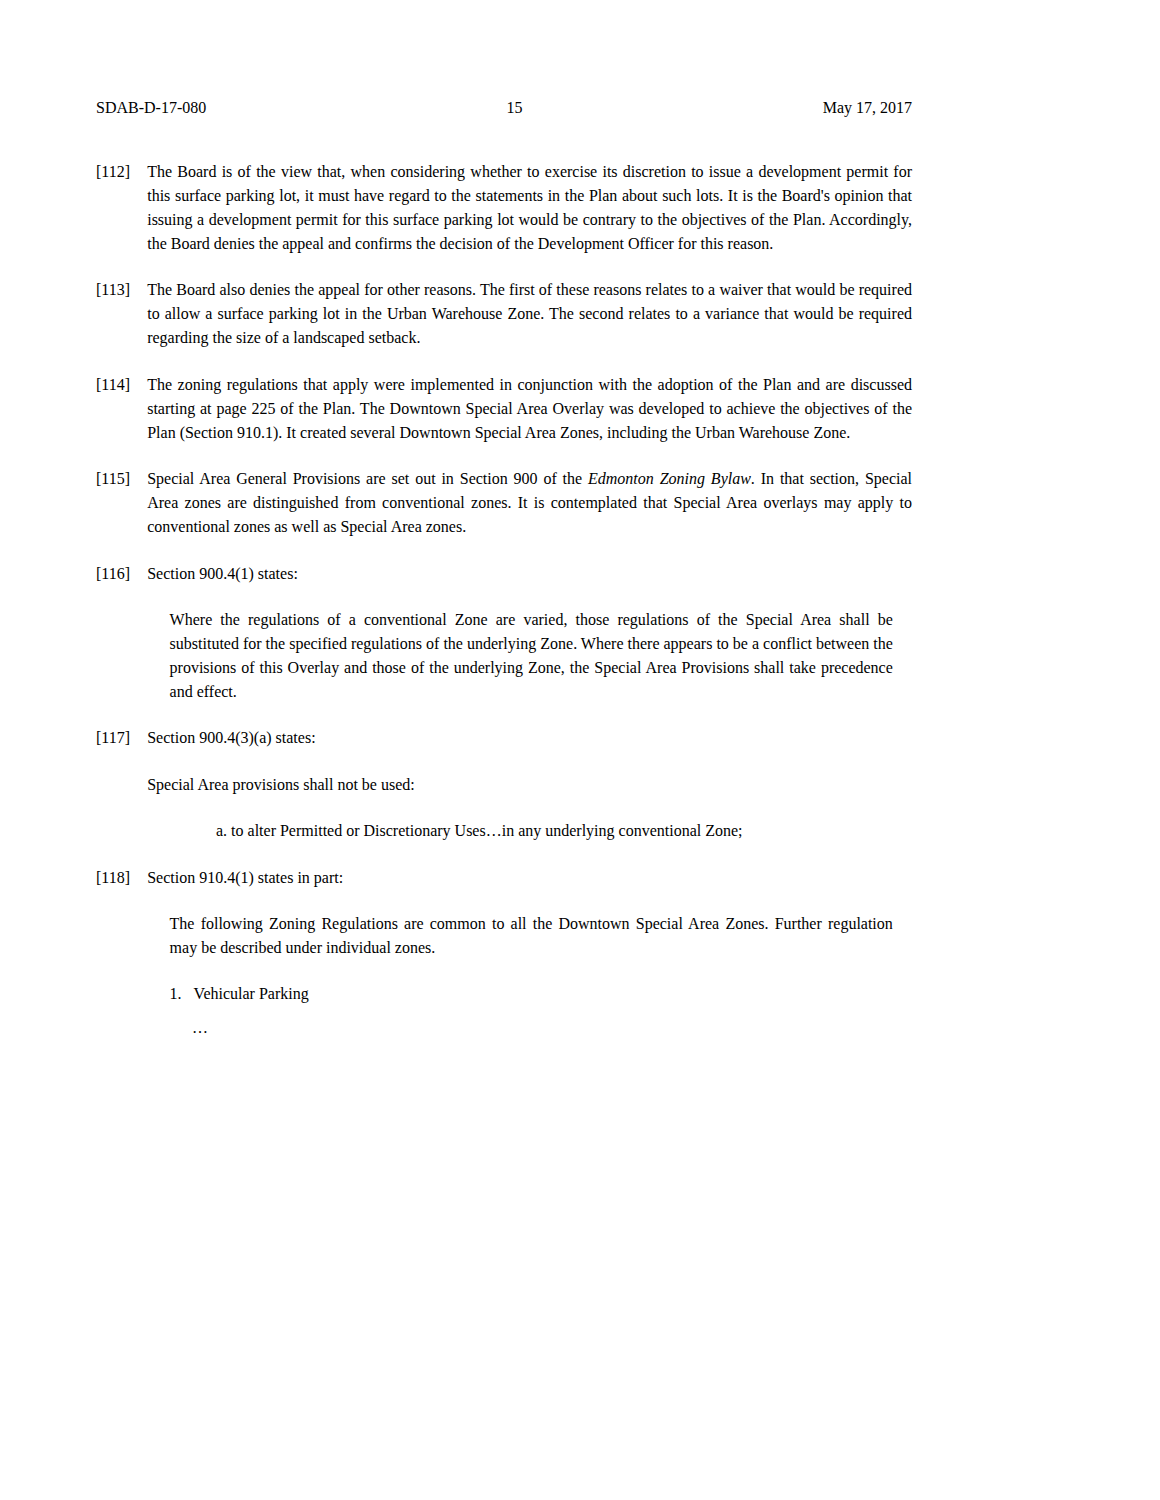SDAB-D-17-080
15
May 17, 2017
[112]
The Board is of the view that, when considering whether to exercise its discretion to issue a development permit for this surface parking lot, it must have regard to the statements in the Plan about such lots. It is the Board's opinion that issuing a development permit for this surface parking lot would be contrary to the objectives of the Plan. Accordingly, the Board denies the appeal and confirms the decision of the Development Officer for this reason.
[113]
The Board also denies the appeal for other reasons. The first of these reasons relates to a waiver that would be required to allow a surface parking lot in the Urban Warehouse Zone. The second relates to a variance that would be required regarding the size of a landscaped setback.
[114]
The zoning regulations that apply were implemented in conjunction with the adoption of the Plan and are discussed starting at page 225 of the Plan. The Downtown Special Area Overlay was developed to achieve the objectives of the Plan (Section 910.1). It created several Downtown Special Area Zones, including the Urban Warehouse Zone.
[115]
Special Area General Provisions are set out in Section 900 of the Edmonton Zoning Bylaw. In that section, Special Area zones are distinguished from conventional zones. It is contemplated that Special Area overlays may apply to conventional zones as well as Special Area zones.
[116]
Section 900.4(1) states:
Where the regulations of a conventional Zone are varied, those regulations of the Special Area shall be substituted for the specified regulations of the underlying Zone. Where there appears to be a conflict between the provisions of this Overlay and those of the underlying Zone, the Special Area Provisions shall take precedence and effect.
[117]
Section 900.4(3)(a) states:
Special Area provisions shall not be used:
a. to alter Permitted or Discretionary Uses…in any underlying conventional Zone;
[118]
Section 910.4(1) states in part:
The following Zoning Regulations are common to all the Downtown Special Area Zones. Further regulation may be described under individual zones.
1. Vehicular Parking
…